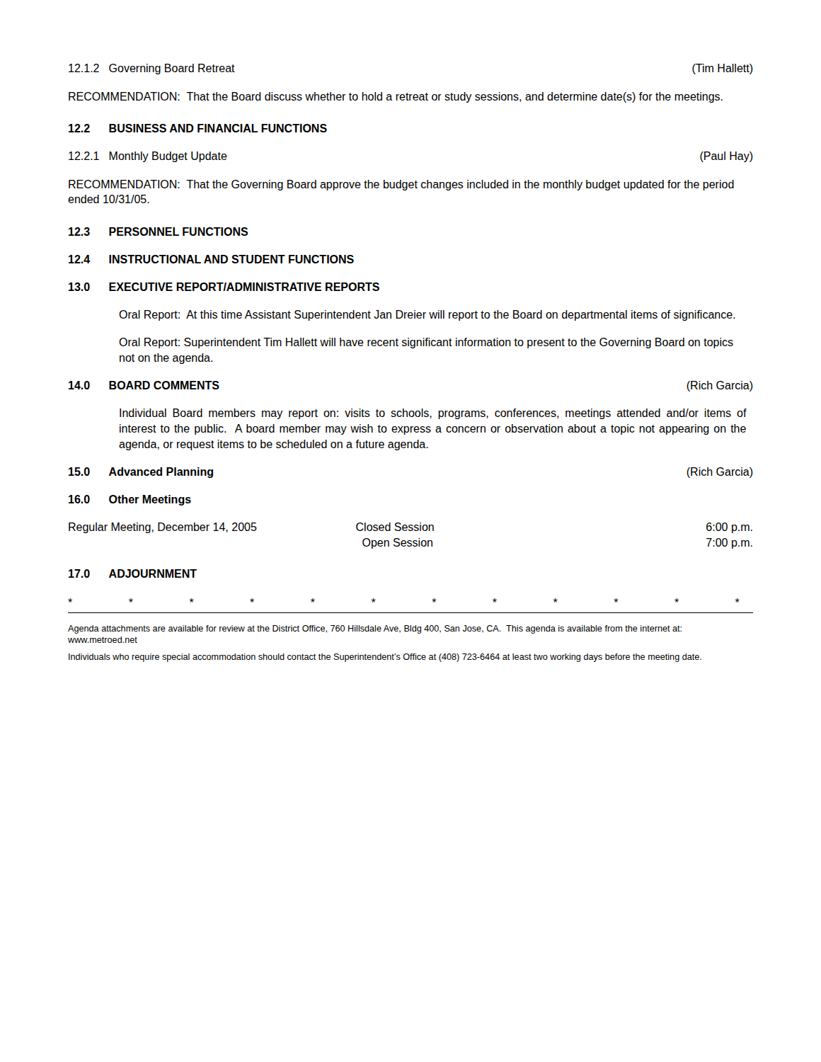12.1.2 Governing Board Retreat
(Tim Hallett)
RECOMMENDATION: That the Board discuss whether to hold a retreat or study sessions, and determine date(s) for the meetings.
12.2 BUSINESS AND FINANCIAL FUNCTIONS
12.2.1 Monthly Budget Update
(Paul Hay)
RECOMMENDATION: That the Governing Board approve the budget changes included in the monthly budget updated for the period ended 10/31/05.
12.3 PERSONNEL FUNCTIONS
12.4 INSTRUCTIONAL AND STUDENT FUNCTIONS
13.0 EXECUTIVE REPORT/ADMINISTRATIVE REPORTS
Oral Report: At this time Assistant Superintendent Jan Dreier will report to the Board on departmental items of significance.
Oral Report: Superintendent Tim Hallett will have recent significant information to present to the Governing Board on topics not on the agenda.
14.0 BOARD COMMENTS
(Rich Garcia)
Individual Board members may report on: visits to schools, programs, conferences, meetings attended and/or items of interest to the public. A board member may wish to express a concern or observation about a topic not appearing on the agenda, or request items to be scheduled on a future agenda.
15.0 Advanced Planning
(Rich Garcia)
16.0 Other Meetings
| Regular Meeting, December 14, 2005 | Closed Session | 6:00 p.m. |
| | Open Session | 7:00 p.m. |
17.0 ADJOURNMENT
************
Agenda attachments are available for review at the District Office, 760 Hillsdale Ave, Bldg 400, San Jose, CA. This agenda is available from the internet at: www.metroed.net
Individuals who require special accommodation should contact the Superintendent’s Office at (408) 723-6464 at least two working days before the meeting date.